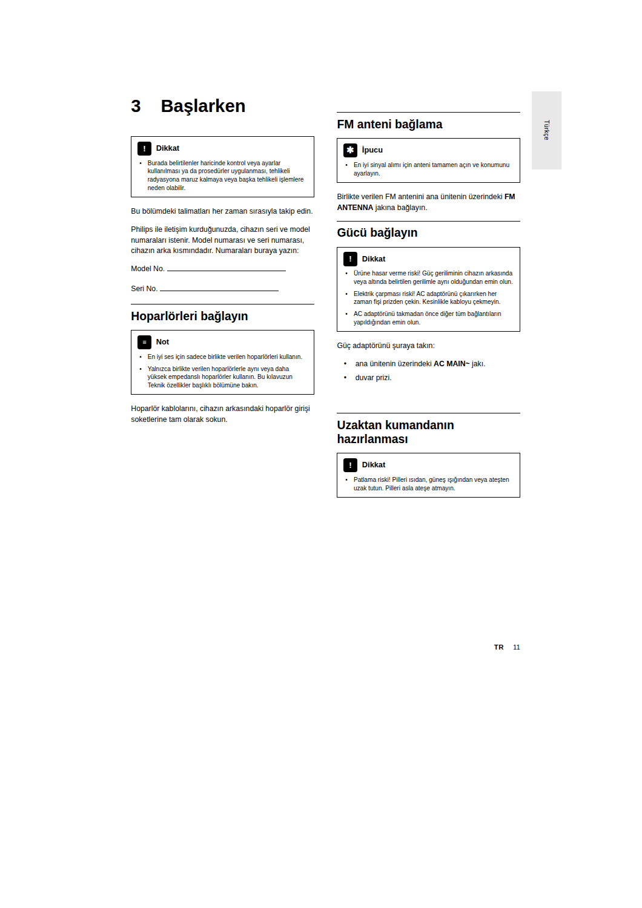Türkçe
3 Başlarken
! Dikkat
Burada belirtilenler haricinde kontrol veya ayarlar kullanılması ya da prosedürler uygulanması, tehlikeli radyasyona maruz kalmaya veya başka tehlikeli işlemlere neden olabilir.
Bu bölümdeki talimatları her zaman sırasıyla takip edin.
Philips ile iletişim kurduğunuzda, cihazın seri ve model numaraları istenir. Model numarası ve seri numarası, cihazın arka kısmındadır. Numaraları buraya yazın:
Model No.
Seri No.
Hoparlörleri bağlayın
≡ Not
En iyi ses için sadece birlikte verilen hoparlörleri kullanın.
Yalnızca birlikte verilen hoparlörlerle aynı veya daha yüksek empedanslı hoparlörler kullanın. Bu kılavuzun Teknik özellikler başlıklı bölümüne bakın.
Hoparlör kablolarını, cihazın arkasındaki hoparlör girişi soketlerine tam olarak sokun.
FM anteni bağlama
✱ İpucu
En iyi sinyal alımı için anteni tamamen açın ve konumunu ayarlayın.
Birlikte verilen FM antenini ana ünitenin üzerindeki FM ANTENNA jakına bağlayın.
Gücü bağlayın
! Dikkat
Ürüne hasar verme riski! Güç geriliminin cihazın arkasında veya altında belirtilen gerilimle aynı olduğundan emin olun.
Elektrik çarpması riski! AC adaptörünü çıkarırken her zaman fişi prizden çekin. Kesinlikle kabloyu çekmeyin.
AC adaptörünü takmadan önce diğer tüm bağlantıların yapıldığından emin olun.
Güç adaptörünü şuraya takın:
ana ünitenin üzerindeki AC MAIN~ jakı.
duvar prizi.
Uzaktan kumandanın hazırlanması
! Dikkat
Patlama riski! Pilleri ısıdan, güneş ışığından veya ateşten uzak tutun. Pilleri asla ateşe atmayın.
TR 11